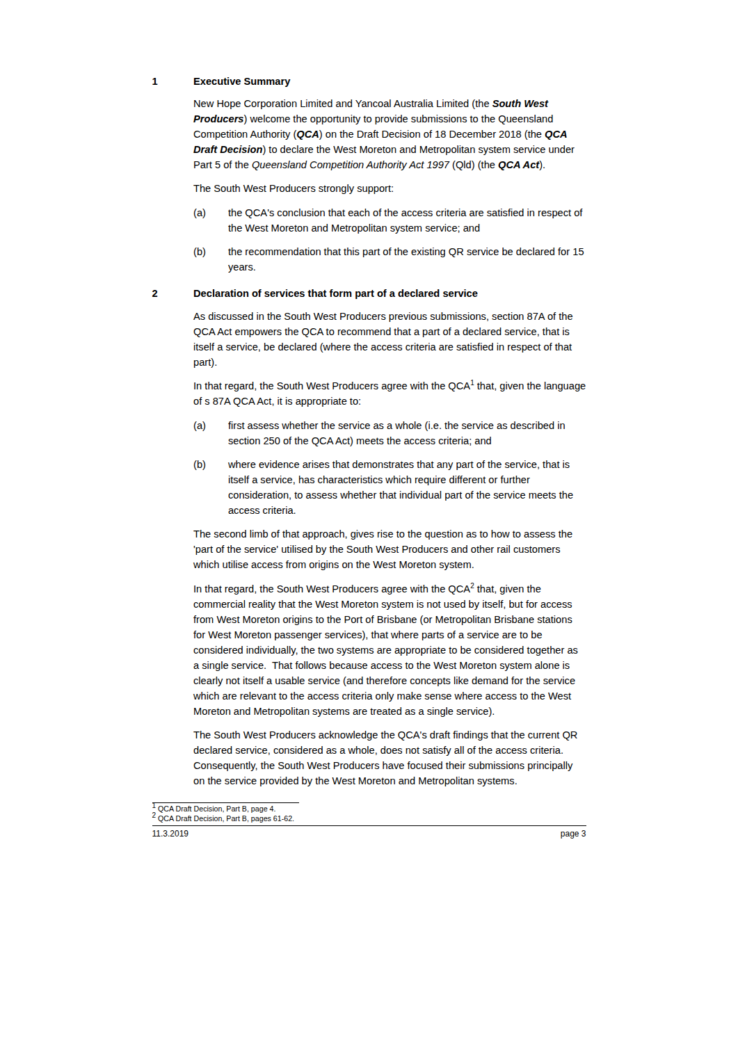1
Executive Summary
New Hope Corporation Limited and Yancoal Australia Limited (the South West Producers) welcome the opportunity to provide submissions to the Queensland Competition Authority (QCA) on the Draft Decision of 18 December 2018 (the QCA Draft Decision) to declare the West Moreton and Metropolitan system service under Part 5 of the Queensland Competition Authority Act 1997 (Qld) (the QCA Act).
The South West Producers strongly support:
(a) the QCA's conclusion that each of the access criteria are satisfied in respect of the West Moreton and Metropolitan system service; and
(b) the recommendation that this part of the existing QR service be declared for 15 years.
2
Declaration of services that form part of a declared service
As discussed in the South West Producers previous submissions, section 87A of the QCA Act empowers the QCA to recommend that a part of a declared service, that is itself a service, be declared (where the access criteria are satisfied in respect of that part).
In that regard, the South West Producers agree with the QCA1 that, given the language of s 87A QCA Act, it is appropriate to:
(a) first assess whether the service as a whole (i.e. the service as described in section 250 of the QCA Act) meets the access criteria; and
(b) where evidence arises that demonstrates that any part of the service, that is itself a service, has characteristics which require different or further consideration, to assess whether that individual part of the service meets the access criteria.
The second limb of that approach, gives rise to the question as to how to assess the 'part of the service' utilised by the South West Producers and other rail customers which utilise access from origins on the West Moreton system.
In that regard, the South West Producers agree with the QCA2 that, given the commercial reality that the West Moreton system is not used by itself, but for access from West Moreton origins to the Port of Brisbane (or Metropolitan Brisbane stations for West Moreton passenger services), that where parts of a service are to be considered individually, the two systems are appropriate to be considered together as a single service. That follows because access to the West Moreton system alone is clearly not itself a usable service (and therefore concepts like demand for the service which are relevant to the access criteria only make sense where access to the West Moreton and Metropolitan systems are treated as a single service).
The South West Producers acknowledge the QCA's draft findings that the current QR declared service, considered as a whole, does not satisfy all of the access criteria. Consequently, the South West Producers have focused their submissions principally on the service provided by the West Moreton and Metropolitan systems.
1 QCA Draft Decision, Part B, page 4.
2 QCA Draft Decision, Part B, pages 61-62.
11.3.2019 page 3